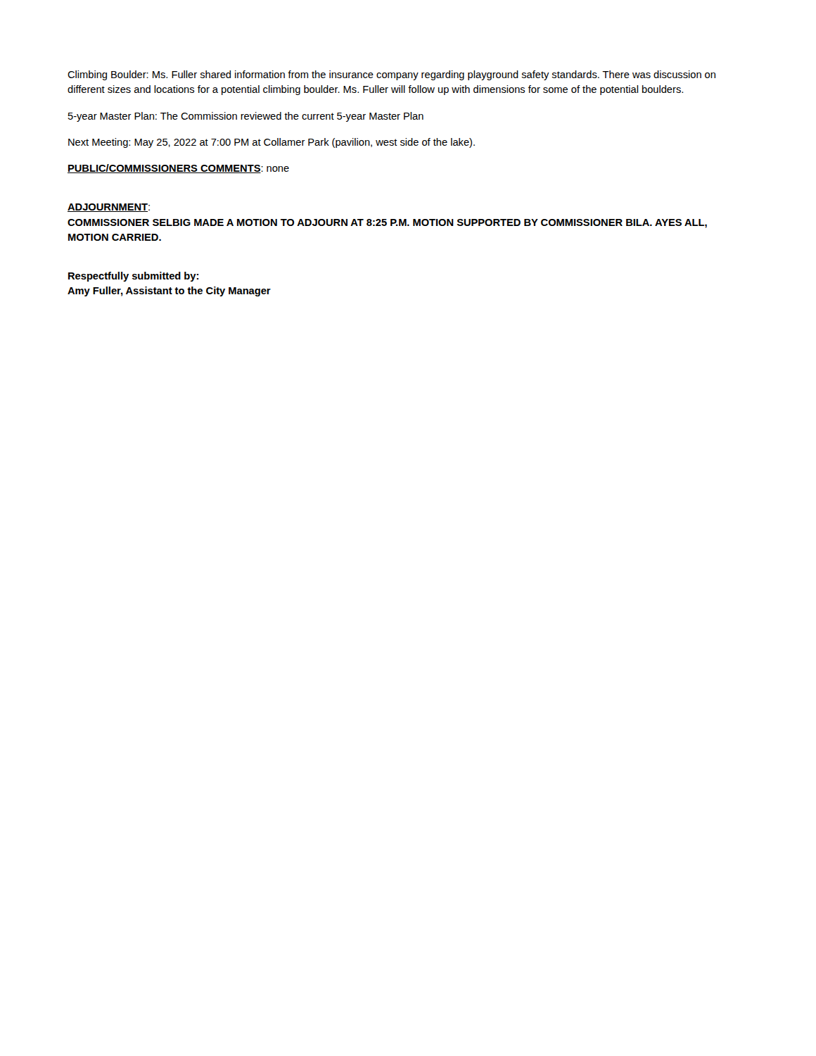Climbing Boulder: Ms. Fuller shared information from the insurance company regarding playground safety standards. There was discussion on different sizes and locations for a potential climbing boulder. Ms. Fuller will follow up with dimensions for some of the potential boulders.
5-year Master Plan: The Commission reviewed the current 5-year Master Plan
Next Meeting: May 25, 2022 at 7:00 PM at Collamer Park (pavilion, west side of the lake).
PUBLIC/COMMISSIONERS COMMENTS: none
ADJOURNMENT:
COMMISSIONER SELBIG MADE A MOTION TO ADJOURN AT 8:25 P.M. MOTION SUPPORTED BY COMMISSIONER BILA. AYES ALL, MOTION CARRIED.
Respectfully submitted by:
Amy Fuller, Assistant to the City Manager